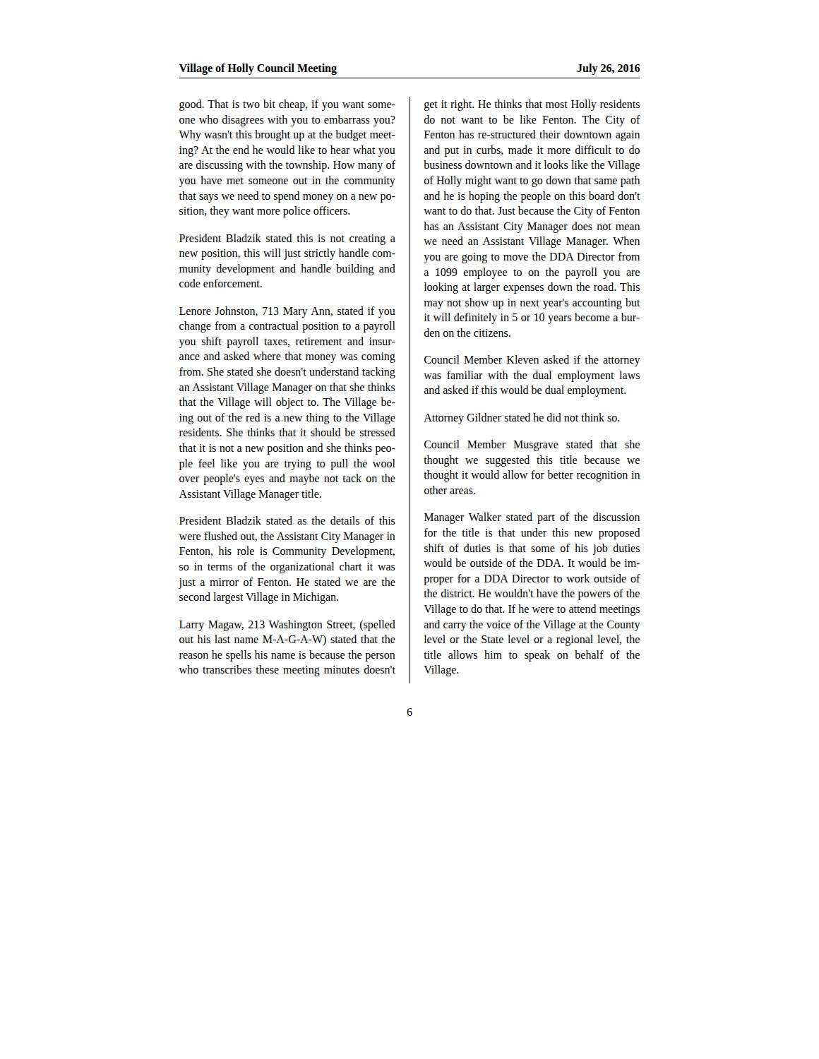Village of Holly Council Meeting
July 26, 2016
good. That is two bit cheap, if you want someone who disagrees with you to embarrass you? Why wasn't this brought up at the budget meeting? At the end he would like to hear what you are discussing with the township. How many of you have met someone out in the community that says we need to spend money on a new position, they want more police officers.
President Bladzik stated this is not creating a new position, this will just strictly handle community development and handle building and code enforcement.
Lenore Johnston, 713 Mary Ann, stated if you change from a contractual position to a payroll you shift payroll taxes, retirement and insurance and asked where that money was coming from. She stated she doesn't understand tacking an Assistant Village Manager on that she thinks that the Village will object to. The Village being out of the red is a new thing to the Village residents. She thinks that it should be stressed that it is not a new position and she thinks people feel like you are trying to pull the wool over people's eyes and maybe not tack on the Assistant Village Manager title.
President Bladzik stated as the details of this were flushed out, the Assistant City Manager in Fenton, his role is Community Development, so in terms of the organizational chart it was just a mirror of Fenton. He stated we are the second largest Village in Michigan.
Larry Magaw, 213 Washington Street, (spelled out his last name M-A-G-A-W) stated that the reason he spells his name is because the person who transcribes these meeting minutes doesn't get it right. He thinks that most Holly residents do not want to be like Fenton. The City of Fenton has re-structured their downtown again and put in curbs, made it more difficult to do business downtown and it looks like the Village of Holly might want to go down that same path and he is hoping the people on this board don't want to do that. Just because the City of Fenton has an Assistant City Manager does not mean we need an Assistant Village Manager. When you are going to move the DDA Director from a 1099 employee to on the payroll you are looking at larger expenses down the road. This may not show up in next year's accounting but it will definitely in 5 or 10 years become a burden on the citizens.
Council Member Kleven asked if the attorney was familiar with the dual employment laws and asked if this would be dual employment.
Attorney Gildner stated he did not think so.
Council Member Musgrave stated that she thought we suggested this title because we thought it would allow for better recognition in other areas.
Manager Walker stated part of the discussion for the title is that under this new proposed shift of duties is that some of his job duties would be outside of the DDA. It would be improper for a DDA Director to work outside of the district. He wouldn't have the powers of the Village to do that. If he were to attend meetings and carry the voice of the Village at the County level or the State level or a regional level, the title allows him to speak on behalf of the Village.
6